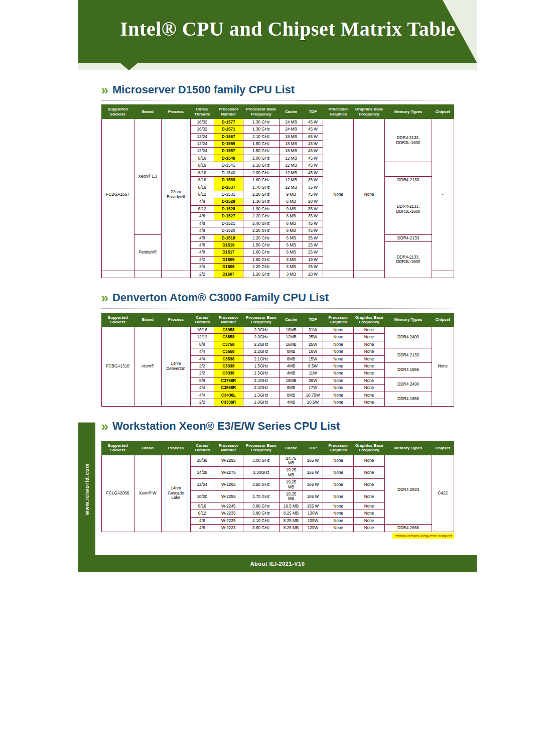Intel® CPU and Chipset Matrix Table
»
Microserver D1500 family CPU List
| Supported Sockets | Brand | Process | Cores/ Threads | Processor Number | Processor Base Frequency | Cache | TDP | Processor Graphics | Graphics Base Frequency | Memory Types | Chipset |
| --- | --- | --- | --- | --- | --- | --- | --- | --- | --- | --- | --- |
| FCBGA1667 | Xeon® E3 | 22nm Broadwell | 16/32 | D-1577 | 1.30 GHz | 24 MB | 45 W | None | None | DDR4-2133, DDR3L-1600 | - |
| 16/32 | D-1571 | 1.30 GHz | 24 MB | 45 W |
| 12/24 | D-1567 | 2.10 GHz | 18 MB | 65 W |
| 12/24 | D-1559 | 1.50 GHz | 18 MB | 45 W |
| 12/24 | D-1557 | 1.50 GHz | 18 MB | 45 W |
| 8/16 | D-1548 | 2.00 GHz | 12 MB | 45 W |
| 8/16 | D-1541 | 2.10 GHz | 12 MB | 45 W | |
| 8/16 | D-1540 | 2.00 GHz | 12 MB | 45 W |
| 8/16 | D-1539 | 1.60 GHz | 12 MB | 35 W | DDR4-2133 |
| 8/16 | D-1537 | 1.70 GHz | 12 MB | 35 W | DDR4-2133, DDR3L-1600 |
| 6/12 | D-1531 | 2.20 GHz | 9 MB | 45 W |
| 4/8 | D-1529 | 1.30 GHz | 6 MB | 20 W |
| 6/12 | D-1528 | 1.90 GHz | 9 MB | 35 W |
| 4/8 | D-1527 | 2.20 GHz | 6 MB | 35 W |
| 4/8 | D-1521 | 2.40 GHz | 6 MB | 45 W |
| 4/8 | D-1520 | 2.20 GHz | 6 MB | 45 W |
| Pentium® | 4/8 | D-1518 | 2.20 GHz | 6 MB | 35 W | DDR4-2133 |
| 4/8 | D1519 | 1.50 GHz | 6 MB | 25 W | DDR4-2133, DDR3L-1600 |
| 4/8 | D1517 | 1.60 GHz | 6 MB | 25 W |
| 2/2 | D1509 | 1.50 GHz | 3 MB | 19 W |
| 2/4 | D1508 | 2.20 GHz | 3 MB | 25 W |
| | | | 2/2 | D1507 | 1.20 GHz | 3 MB | 20 W | | | |
»
Denverton Atom® C3000 Family CPU List
| Supported Sockets | Brand | Process | Cores/ Threads | Processor Number | Processor Base Frequency | Cache | TDP | Processor Graphics | Graphics Base Frequency | Memory Types | Chipset |
| --- | --- | --- | --- | --- | --- | --- | --- | --- | --- | --- | --- |
| FCBGA1310 | Atom® | 14nm Denverton | 16/16 | C3958 | 2.0GHz | 16MB | 31W | None | None | DDR4 2400 | None |
| 12/12 | C3858 | 2.0GHz | 12MB | 25W | None | None |
| 8/8 | C3758 | 2.2GHz | 16MB | 25W | None | None |
| 4/4 | C3558 | 2.2GHz | 8MB | 16W | None | None | DDR4 2133 |
| 4/4 | C3538 | 2.1GHz | 8MB | 15W | None | None |
| 2/2 | C3338 | 1.5GHz | 4MB | 8.5W | None | None | DDR4 1866 |
| 2/2 | C3336 | 1.5GHz | 4MB | 11W | None | None |
| 8/8 | C3758R | 2.4GHz | 16MB | 26W | None | None | DDR4 2400 |
| 4/4 | C3558R | 2.4GHz | 8MB | 17W | None | None |
| 4/4 | C3436L | 1.3GHz | 8MB | 10.75W | None | None | DDR4 1866 |
| 2/2 | C3338R | 1.8GHz | 4MB | 10.5W | None | None |
»
Workstation Xeon® E3/E/W Series CPU List
| Supported Sockets | Brand | Process | Cores/ Threads | Processor Number | Processor Base Frequency | Cache | TDP | Processor Graphics | Graphics Base Frequency | Memory Types | Chipset |
| --- | --- | --- | --- | --- | --- | --- | --- | --- | --- | --- | --- |
| FCLGA2066 | Xeon® W | 14nm Cascade Lake | 18/36 | W-2295 | 3.00 GHz | 24.75 MB | 165 W | None | None | DDR4 2933 | C422 |
| 14/28 | W-2275 | 3.30GHz | 19.25 MB | 165 W | None | None |
| 12/24 | W-2265 | 3.50 GHz | 19.25 MB | 165 W | None | None |
| 10/20 | W-2255 | 3.70 GHz | 19.25 MB | 165 W | None | None |
| 8/16 | W-2245 | 3.90 GHz | 16.5 MB | 155 W | None | None |
| 6/12 | W-2235 | 3.80 GHz | 8.25 MB | 130W | None | None |
| 4/8 | W-2225 | 4.10 GHz | 8.25 MB | 105W | None | None |
| 4/8 | W-2223 | 3.60 GHz | 8.25 MB | 120W | None | None | DDR4 2666 |
Yellow means long-term support
www.ieiworld.com
About IEI-2021-V10